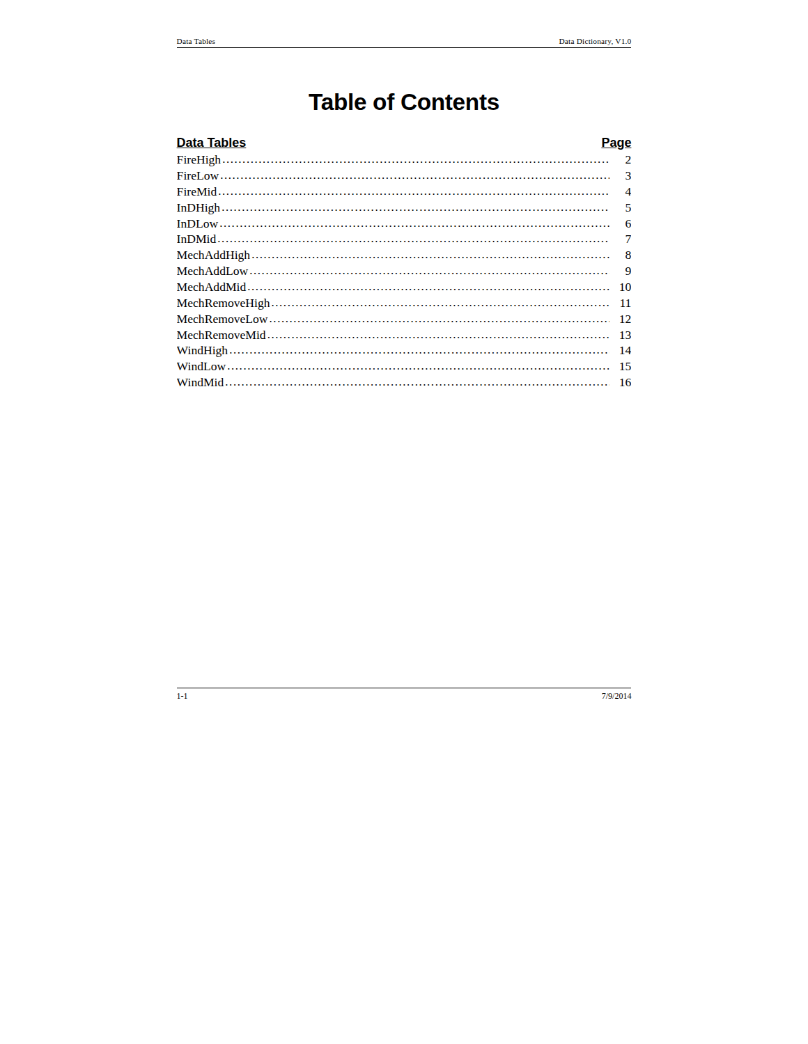Data Tables
Data Dictionary, V1.0
Table of Contents
Data Tables Page
FireHigh................................................................................................................................................. 2
FireLow................................................................................................................................................... 3
FireMid.................................................................................................................................................... 4
InDHigh................................................................................................................................................... 5
InDLow.................................................................................................................................................... 6
InDMid..................................................................................................................................................... 7
MechAddHigh......................................................................................................................................... 8
MechAddLow........................................................................................................................................... 9
MechAddMid............................................................................................................................................ 10
MechRemoveHigh................................................................................................................................... 11
MechRemoveLow..................................................................................................................................... 12
MechRemoveMid...................................................................................................................................... 13
WindHigh.................................................................................................................................................. 14
WindLow.................................................................................................................................................... 15
WindMid..................................................................................................................................................... 16
1-1
7/9/2014